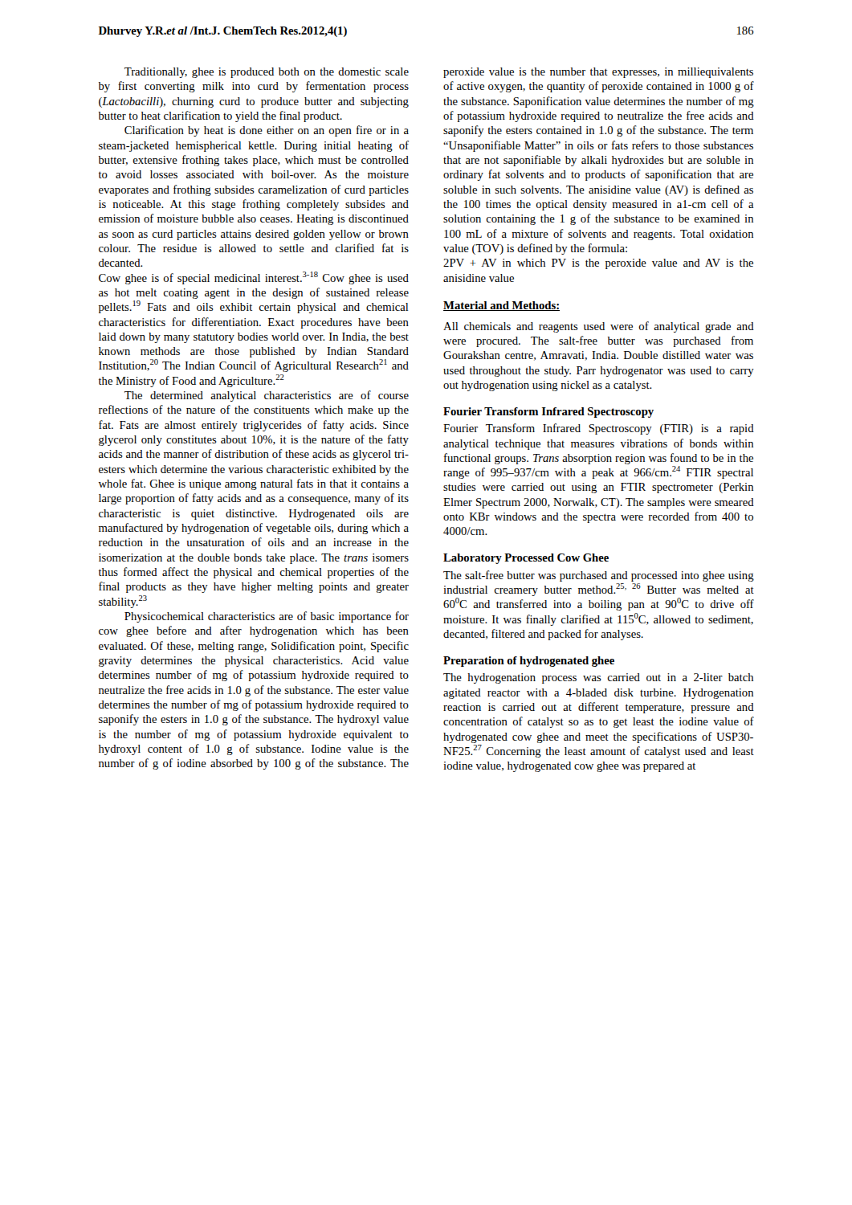Dhurvey Y.R. et al /Int.J. ChemTech Res.2012,4(1) 186
Traditionally, ghee is produced both on the domestic scale by first converting milk into curd by fermentation process (Lactobacilli), churning curd to produce butter and subjecting butter to heat clarification to yield the final product.
Clarification by heat is done either on an open fire or in a steam-jacketed hemispherical kettle. During initial heating of butter, extensive frothing takes place, which must be controlled to avoid losses associated with boil-over. As the moisture evaporates and frothing subsides caramelization of curd particles is noticeable. At this stage frothing completely subsides and emission of moisture bubble also ceases. Heating is discontinued as soon as curd particles attains desired golden yellow or brown colour. The residue is allowed to settle and clarified fat is decanted.
Cow ghee is of special medicinal interest.3-18 Cow ghee is used as hot melt coating agent in the design of sustained release pellets.19 Fats and oils exhibit certain physical and chemical characteristics for differentiation. Exact procedures have been laid down by many statutory bodies world over. In India, the best known methods are those published by Indian Standard Institution,20 The Indian Council of Agricultural Research21 and the Ministry of Food and Agriculture.22
The determined analytical characteristics are of course reflections of the nature of the constituents which make up the fat. Fats are almost entirely triglycerides of fatty acids. Since glycerol only constitutes about 10%, it is the nature of the fatty acids and the manner of distribution of these acids as glycerol tri-esters which determine the various characteristic exhibited by the whole fat. Ghee is unique among natural fats in that it contains a large proportion of fatty acids and as a consequence, many of its characteristic is quiet distinctive. Hydrogenated oils are manufactured by hydrogenation of vegetable oils, during which a reduction in the unsaturation of oils and an increase in the isomerization at the double bonds take place. The trans isomers thus formed affect the physical and chemical properties of the final products as they have higher melting points and greater stability.23
Physicochemical characteristics are of basic importance for cow ghee before and after hydrogenation which has been evaluated. Of these, melting range, Solidification point, Specific gravity determines the physical characteristics. Acid value determines number of mg of potassium hydroxide required to neutralize the free acids in 1.0 g of the substance. The ester value determines the number of mg of potassium hydroxide required to saponify the esters in 1.0 g of the substance. The hydroxyl value is the number of mg of potassium hydroxide equivalent to hydroxyl content of 1.0 g of substance. Iodine value is the number of g of iodine absorbed by 100 g of the substance. The peroxide value is the number that expresses, in milliequivalents of active oxygen, the quantity of peroxide contained in 1000 g of the substance. Saponification value determines the number of mg of potassium hydroxide required to neutralize the free acids and saponify the esters contained in 1.0 g of the substance. The term “Unsaponifiable Matter” in oils or fats refers to those substances that are not saponifiable by alkali hydroxides but are soluble in ordinary fat solvents and to products of saponification that are soluble in such solvents. The anisidine value (AV) is defined as the 100 times the optical density measured in a1-cm cell of a solution containing the 1 g of the substance to be examined in 100 mL of a mixture of solvents and reagents. Total oxidation value (TOV) is defined by the formula:
2PV + AV in which PV is the peroxide value and AV is the anisidine value
Material and Methods:
All chemicals and reagents used were of analytical grade and were procured. The salt-free butter was purchased from Gourakshan centre, Amravati, India. Double distilled water was used throughout the study. Parr hydrogenator was used to carry out hydrogenation using nickel as a catalyst.
Fourier Transform Infrared Spectroscopy
Fourier Transform Infrared Spectroscopy (FTIR) is a rapid analytical technique that measures vibrations of bonds within functional groups. Trans absorption region was found to be in the range of 995–937/cm with a peak at 966/cm.24 FTIR spectral studies were carried out using an FTIR spectrometer (Perkin Elmer Spectrum 2000, Norwalk, CT). The samples were smeared onto KBr windows and the spectra were recorded from 400 to 4000/cm.
Laboratory Processed Cow Ghee
The salt-free butter was purchased and processed into ghee using industrial creamery butter method.25, 26 Butter was melted at 600C and transferred into a boiling pan at 900C to drive off moisture. It was finally clarified at 1150C, allowed to sediment, decanted, filtered and packed for analyses.
Preparation of hydrogenated ghee
The hydrogenation process was carried out in a 2-liter batch agitated reactor with a 4-bladed disk turbine. Hydrogenation reaction is carried out at different temperature, pressure and concentration of catalyst so as to get least the iodine value of hydrogenated cow ghee and meet the specifications of USP30-NF25.27 Concerning the least amount of catalyst used and least iodine value, hydrogenated cow ghee was prepared at